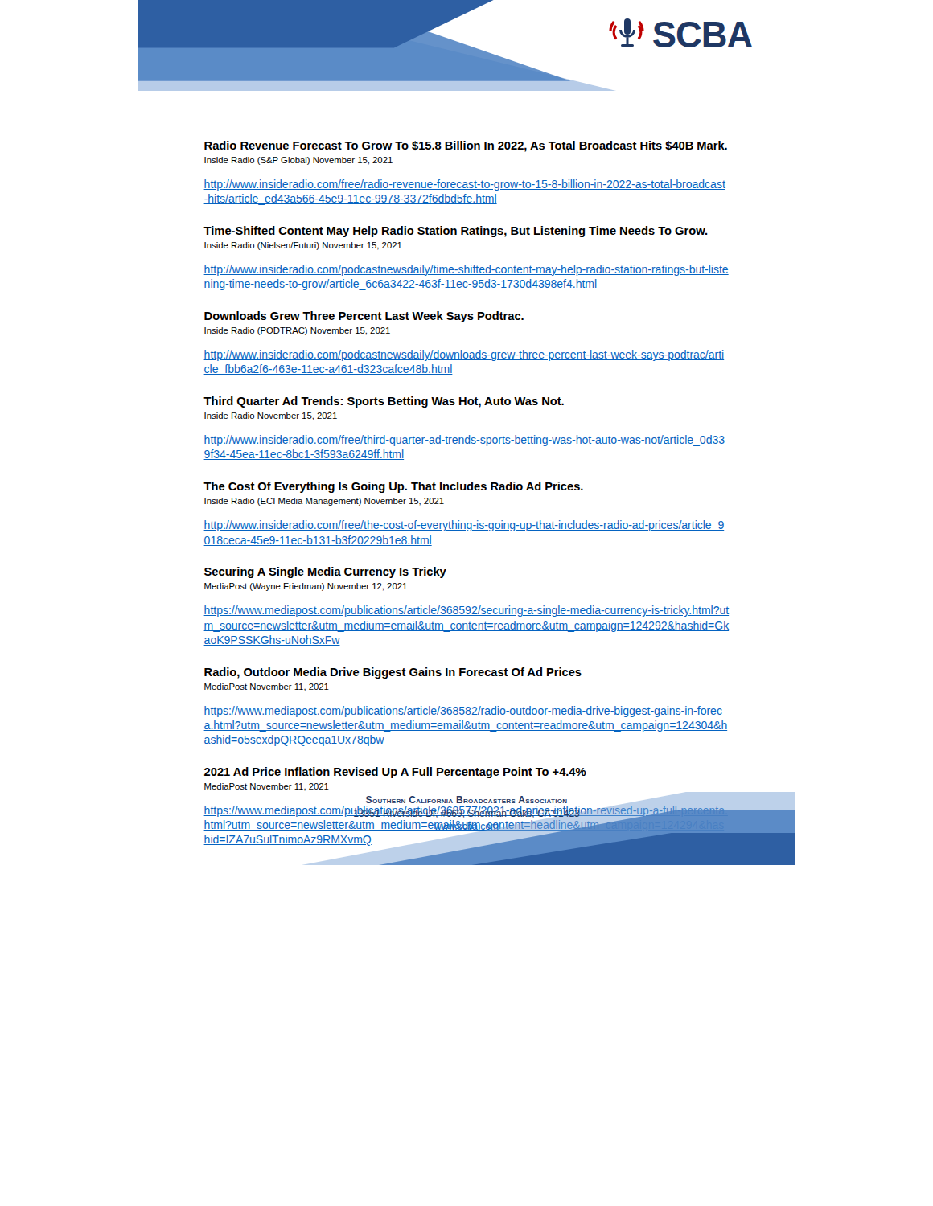SCBA
Radio Revenue Forecast To Grow To $15.8 Billion In 2022, As Total Broadcast Hits $40B Mark.
Inside Radio (S&P Global) November 15, 2021
http://www.insideradio.com/free/radio-revenue-forecast-to-grow-to-15-8-billion-in-2022-as-total-broadcast-hits/article_ed43a566-45e9-11ec-9978-3372f6dbd5fe.html
Time-Shifted Content May Help Radio Station Ratings, But Listening Time Needs To Grow.
Inside Radio (Nielsen/Futuri) November 15, 2021
http://www.insideradio.com/podcastnewsdaily/time-shifted-content-may-help-radio-station-ratings-but-listening-time-needs-to-grow/article_6c6a3422-463f-11ec-95d3-1730d4398ef4.html
Downloads Grew Three Percent Last Week Says Podtrac.
Inside Radio (PODTRAC) November 15, 2021
http://www.insideradio.com/podcastnewsdaily/downloads-grew-three-percent-last-week-says-podtrac/article_fbb6a2f6-463e-11ec-a461-d323cafce48b.html
Third Quarter Ad Trends: Sports Betting Was Hot, Auto Was Not.
Inside Radio November 15, 2021
http://www.insideradio.com/free/third-quarter-ad-trends-sports-betting-was-hot-auto-was-not/article_0d339f34-45ea-11ec-8bc1-3f593a6249ff.html
The Cost Of Everything Is Going Up. That Includes Radio Ad Prices.
Inside Radio (ECI Media Management) November 15, 2021
http://www.insideradio.com/free/the-cost-of-everything-is-going-up-that-includes-radio-ad-prices/article_9018ceca-45e9-11ec-b131-b3f20229b1e8.html
Securing A Single Media Currency Is Tricky
MediaPost (Wayne Friedman) November 12, 2021
https://www.mediapost.com/publications/article/368592/securing-a-single-media-currency-is-tricky.html?utm_source=newsletter&utm_medium=email&utm_content=readmore&utm_campaign=124292&hashid=GkaoK9PSSKGhs-uNohSxFw
Radio, Outdoor Media Drive Biggest Gains In Forecast Of Ad Prices
MediaPost November 11, 2021
https://www.mediapost.com/publications/article/368582/radio-outdoor-media-drive-biggest-gains-in-foreca.html?utm_source=newsletter&utm_medium=email&utm_content=readmore&utm_campaign=124304&hashid=o5sexdpQRQeeqa1Ux78qbw
2021 Ad Price Inflation Revised Up A Full Percentage Point To +4.4%
MediaPost November 11, 2021
https://www.mediapost.com/publications/article/368577/2021-ad-price-inflation-revised-up-a-full-percenta.html?utm_source=newsletter&utm_medium=email&utm_content=headline&utm_campaign=124294&hashid=IZA7uSulTnimoAz9RMXvmQ
Southern California Broadcasters Association
13351 Riverside Dr, #669, Sherman Oaks, CA 91423
www.scba.com